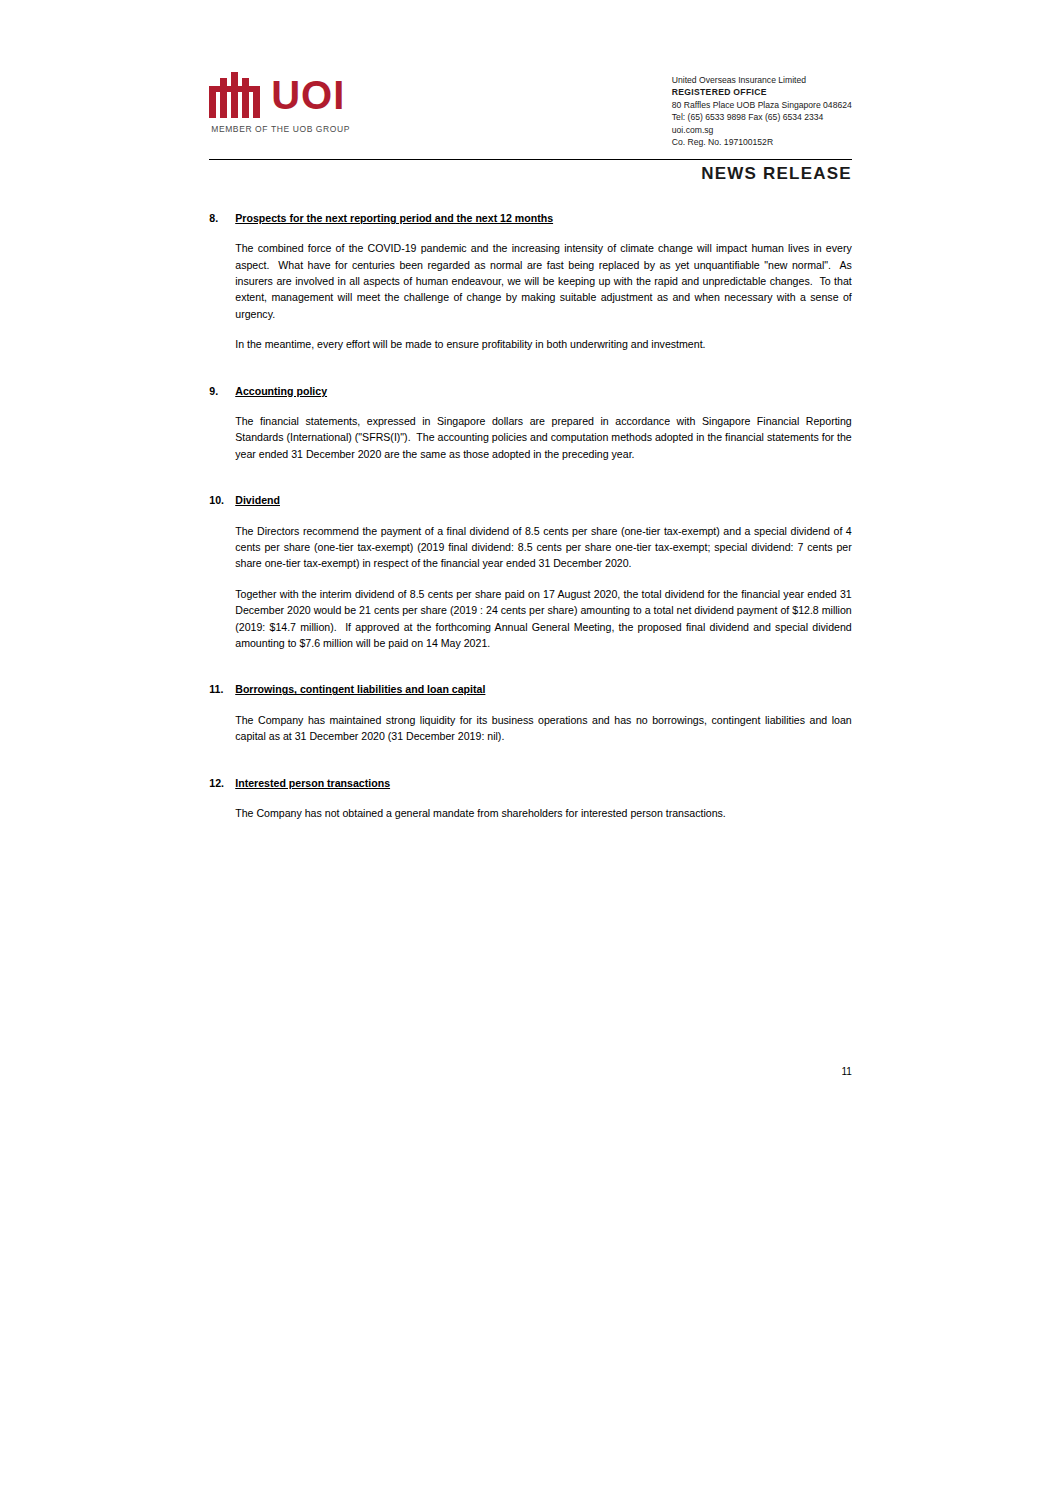UOI
MEMBER OF THE UOB GROUP
United Overseas Insurance Limited
REGISTERED OFFICE
80 Raffles Place UOB Plaza Singapore 048624
Tel: (65) 6533 9898 Fax (65) 6534 2334
uoi.com.sg
Co. Reg. No. 197100152R
NEWS RELEASE
8.
Prospects for the next reporting period and the next 12 months
The combined force of the COVID-19 pandemic and the increasing intensity of climate change will impact human lives in every aspect. What have for centuries been regarded as normal are fast being replaced by as yet unquantifiable "new normal". As insurers are involved in all aspects of human endeavour, we will be keeping up with the rapid and unpredictable changes. To that extent, management will meet the challenge of change by making suitable adjustment as and when necessary with a sense of urgency.
In the meantime, every effort will be made to ensure profitability in both underwriting and investment.
9.
Accounting policy
The financial statements, expressed in Singapore dollars are prepared in accordance with Singapore Financial Reporting Standards (International) ("SFRS(I)"). The accounting policies and computation methods adopted in the financial statements for the year ended 31 December 2020 are the same as those adopted in the preceding year.
10.
Dividend
The Directors recommend the payment of a final dividend of 8.5 cents per share (one-tier tax-exempt) and a special dividend of 4 cents per share (one-tier tax-exempt) (2019 final dividend: 8.5 cents per share one-tier tax-exempt; special dividend: 7 cents per share one-tier tax-exempt) in respect of the financial year ended 31 December 2020.
Together with the interim dividend of 8.5 cents per share paid on 17 August 2020, the total dividend for the financial year ended 31 December 2020 would be 21 cents per share (2019 : 24 cents per share) amounting to a total net dividend payment of $12.8 million (2019: $14.7 million). If approved at the forthcoming Annual General Meeting, the proposed final dividend and special dividend amounting to $7.6 million will be paid on 14 May 2021.
11.
Borrowings, contingent liabilities and loan capital
The Company has maintained strong liquidity for its business operations and has no borrowings, contingent liabilities and loan capital as at 31 December 2020 (31 December 2019: nil).
12.
Interested person transactions
The Company has not obtained a general mandate from shareholders for interested person transactions.
11